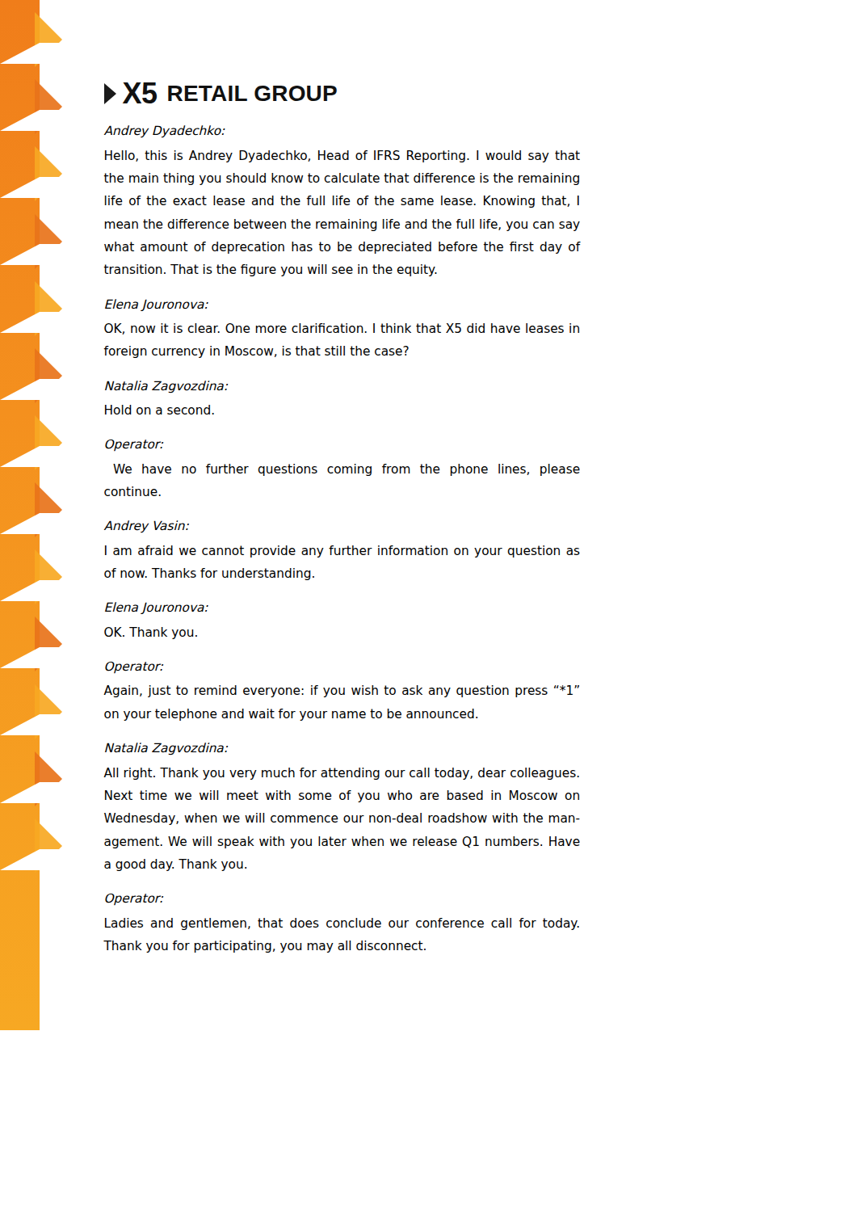X5 RETAIL GROUP
Andrey Dyadechko:
Hello, this is Andrey Dyadechko, Head of IFRS Reporting. I would say that the main thing you should know to calculate that difference is the remaining life of the exact lease and the full life of the same lease. Knowing that, I mean the difference between the remaining life and the full life, you can say what amount of deprecation has to be depreciated before the first day of transition. That is the figure you will see in the equity.
Elena Jouronova:
OK, now it is clear. One more clarification. I think that X5 did have leases in foreign currency in Moscow, is that still the case?
Natalia Zagvozdina:
Hold on a second.
Operator:
We have no further questions coming from the phone lines, please continue.
Andrey Vasin:
I am afraid we cannot provide any further information on your question as of now. Thanks for understanding.
Elena Jouronova:
OK. Thank you.
Operator:
Again, just to remind everyone: if you wish to ask any question press “*1” on your telephone and wait for your name to be announced.
Natalia Zagvozdina:
All right. Thank you very much for attending our call today, dear colleagues. Next time we will meet with some of you who are based in Moscow on Wednesday, when we will commence our non-deal roadshow with the management. We will speak with you later when we release Q1 numbers. Have a good day. Thank you.
Operator:
Ladies and gentlemen, that does conclude our conference call for today. Thank you for participating, you may all disconnect.